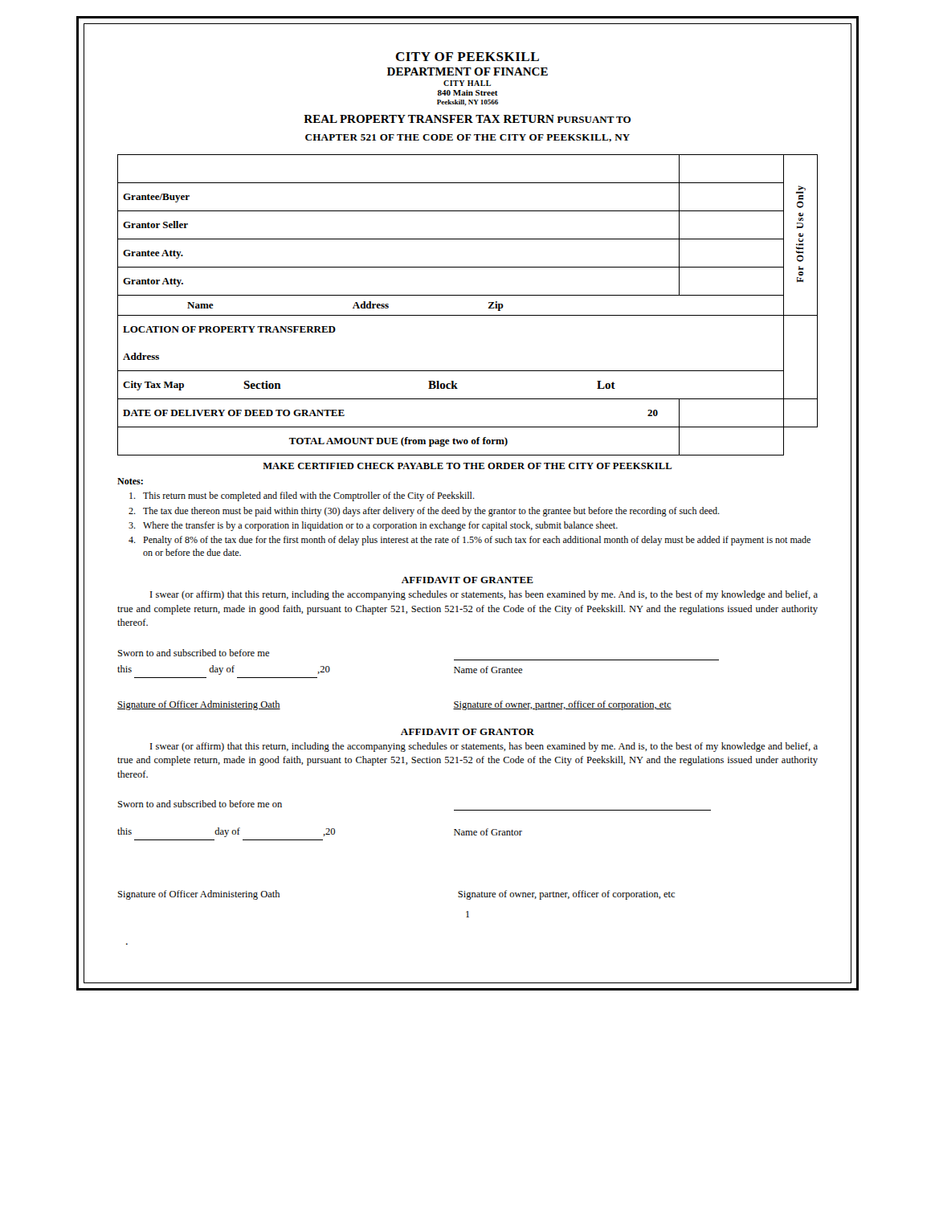CITY OF PEEKSKILL
DEPARTMENT OF FINANCE
CITY HALL
840 Main Street
Peekskill, NY 10566
REAL PROPERTY TRANSFER TAX RETURN PURSUANT TO
CHAPTER 521 OF THE CODE OF THE CITY OF PEEKSKILL, NY
| | | For Office Use Only |
| Grantee/Buyer | |
| Grantor Seller | |
| Grantee Atty. | |
| Grantor Atty. | |
| Name Address Zip |
| LOCATION OF PROPERTY TRANSFERRED | |
| Address |
| City Tax Map Section Block Lot |
| DATE OF DELIVERY OF DEED TO GRANTEE 20 | | |
| TOTAL AMOUNT DUE (from page two of form) | | |
MAKE CERTIFIED CHECK PAYABLE TO THE ORDER OF THE CITY OF PEEKSKILL
Notes:
This return must be completed and filed with the Comptroller of the City of Peekskill.
The tax due thereon must be paid within thirty (30) days after delivery of the deed by the grantor to the grantee but before the recording of such deed.
Where the transfer is by a corporation in liquidation or to a corporation in exchange for capital stock, submit balance sheet.
Penalty of 8% of the tax due for the first month of delay plus interest at the rate of 1.5% of such tax for each additional month of delay must be added if payment is not made on or before the due date.
AFFIDAVIT OF GRANTEE
I swear (or affirm) that this return, including the accompanying schedules or statements, has been examined by me. And is, to the best of my knowledge and belief, a true and complete return, made in good faith, pursuant to Chapter 521, Section 521-52 of the Code of the City of Peekskill. NY and the regulations issued under authority thereof.
Sworn to and subscribed to before me
this day of ,20
Name of Grantee
Signature of Officer Administering Oath
Signature of owner, partner, officer of corporation, etc
AFFIDAVIT OF GRANTOR
I swear (or affirm) that this return, including the accompanying schedules or statements, has been examined by me. And is, to the best of my knowledge and belief, a true and complete return, made in good faith, pursuant to Chapter 521, Section 521-52 of the Code of the City of Peekskill, NY and the regulations issued under authority thereof.
Sworn to and subscribed to before me on
this day of ,20
Name of Grantor
Signature of Officer Administering Oath
Signature of owner, partner, officer of corporation, etc
1
.